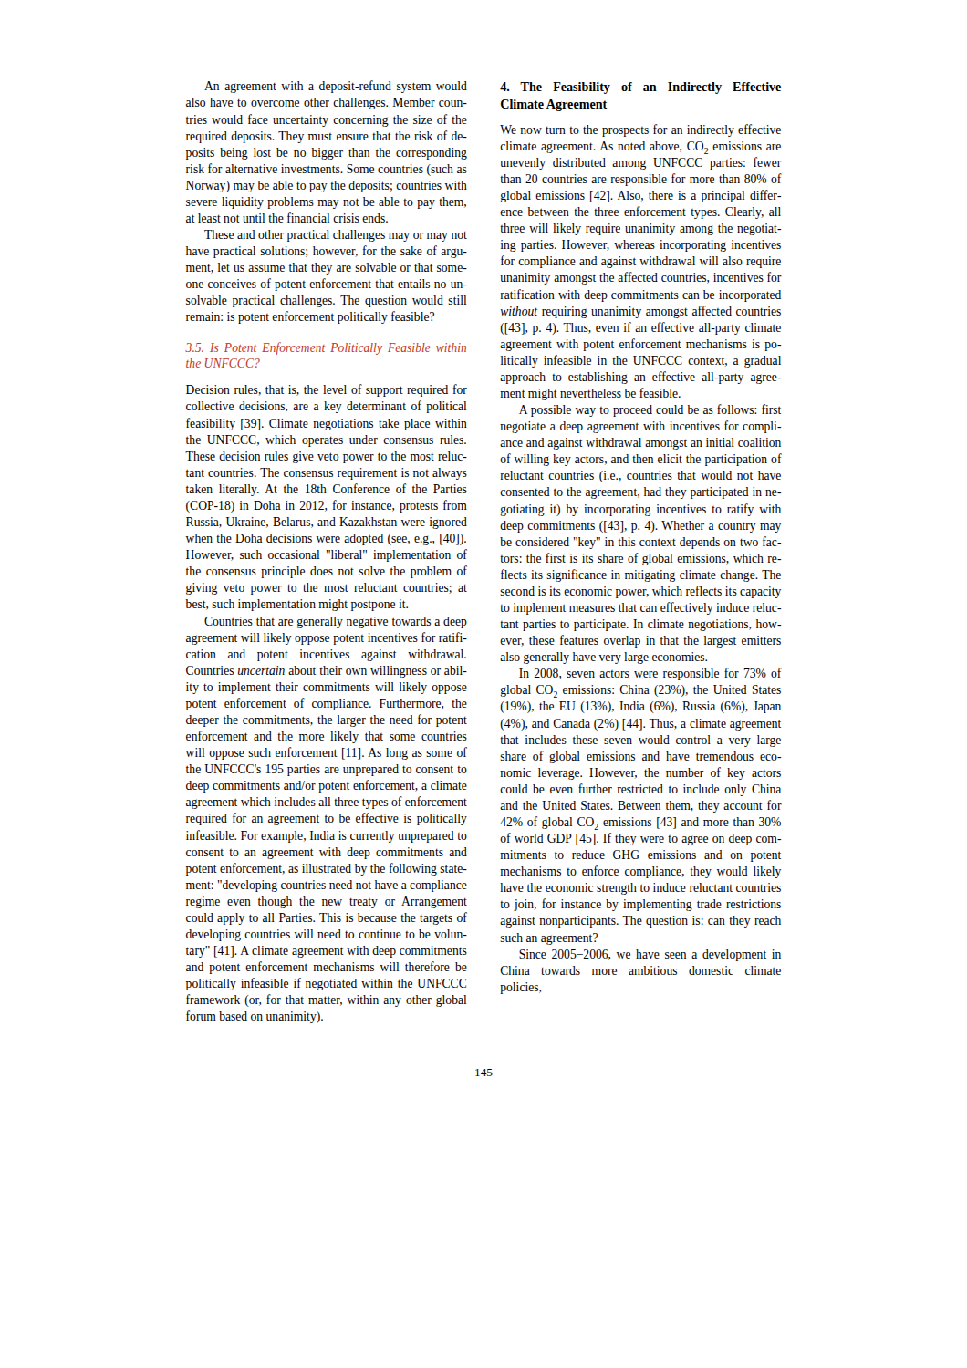An agreement with a deposit-refund system would also have to overcome other challenges. Member countries would face uncertainty concerning the size of the required deposits. They must ensure that the risk of deposits being lost be no bigger than the corresponding risk for alternative investments. Some countries (such as Norway) may be able to pay the deposits; countries with severe liquidity problems may not be able to pay them, at least not until the financial crisis ends.
These and other practical challenges may or may not have practical solutions; however, for the sake of argument, let us assume that they are solvable or that someone conceives of potent enforcement that entails no unsolvable practical challenges. The question would still remain: is potent enforcement politically feasible?
3.5. Is Potent Enforcement Politically Feasible within the UNFCCC?
Decision rules, that is, the level of support required for collective decisions, are a key determinant of political feasibility [39]. Climate negotiations take place within the UNFCCC, which operates under consensus rules. These decision rules give veto power to the most reluctant countries. The consensus requirement is not always taken literally. At the 18th Conference of the Parties (COP-18) in Doha in 2012, for instance, protests from Russia, Ukraine, Belarus, and Kazakhstan were ignored when the Doha decisions were adopted (see, e.g., [40]). However, such occasional "liberal" implementation of the consensus principle does not solve the problem of giving veto power to the most reluctant countries; at best, such implementation might postpone it.
Countries that are generally negative towards a deep agreement will likely oppose potent incentives for ratification and potent incentives against withdrawal. Countries uncertain about their own willingness or ability to implement their commitments will likely oppose potent enforcement of compliance. Furthermore, the deeper the commitments, the larger the need for potent enforcement and the more likely that some countries will oppose such enforcement [11]. As long as some of the UNFCCC's 195 parties are unprepared to consent to deep commitments and/or potent enforcement, a climate agreement which includes all three types of enforcement required for an agreement to be effective is politically infeasible. For example, India is currently unprepared to consent to an agreement with deep commitments and potent enforcement, as illustrated by the following statement: "developing countries need not have a compliance regime even though the new treaty or Arrangement could apply to all Parties. This is because the targets of developing countries will need to continue to be voluntary" [41]. A climate agreement with deep commitments and potent enforcement mechanisms will therefore be politically infeasible if negotiated within the UNFCCC framework (or, for that matter, within any other global forum based on unanimity).
4. The Feasibility of an Indirectly Effective Climate Agreement
We now turn to the prospects for an indirectly effective climate agreement. As noted above, CO2 emissions are unevenly distributed among UNFCCC parties: fewer than 20 countries are responsible for more than 80% of global emissions [42]. Also, there is a principal difference between the three enforcement types. Clearly, all three will likely require unanimity among the negotiating parties. However, whereas incorporating incentives for compliance and against withdrawal will also require unanimity amongst the affected countries, incentives for ratification with deep commitments can be incorporated without requiring unanimity amongst affected countries ([43], p. 4). Thus, even if an effective all-party climate agreement with potent enforcement mechanisms is politically infeasible in the UNFCCC context, a gradual approach to establishing an effective all-party agreement might nevertheless be feasible.
A possible way to proceed could be as follows: first negotiate a deep agreement with incentives for compliance and against withdrawal amongst an initial coalition of willing key actors, and then elicit the participation of reluctant countries (i.e., countries that would not have consented to the agreement, had they participated in negotiating it) by incorporating incentives to ratify with deep commitments ([43], p. 4). Whether a country may be considered "key" in this context depends on two factors: the first is its share of global emissions, which reflects its significance in mitigating climate change. The second is its economic power, which reflects its capacity to implement measures that can effectively induce reluctant parties to participate. In climate negotiations, however, these features overlap in that the largest emitters also generally have very large economies.
In 2008, seven actors were responsible for 73% of global CO2 emissions: China (23%), the United States (19%), the EU (13%), India (6%), Russia (6%), Japan (4%), and Canada (2%) [44]. Thus, a climate agreement that includes these seven would control a very large share of global emissions and have tremendous economic leverage. However, the number of key actors could be even further restricted to include only China and the United States. Between them, they account for 42% of global CO2 emissions [43] and more than 30% of world GDP [45]. If they were to agree on deep commitments to reduce GHG emissions and on potent mechanisms to enforce compliance, they would likely have the economic strength to induce reluctant countries to join, for instance by implementing trade restrictions against nonparticipants. The question is: can they reach such an agreement?
Since 2005−2006, we have seen a development in China towards more ambitious domestic climate policies,
145